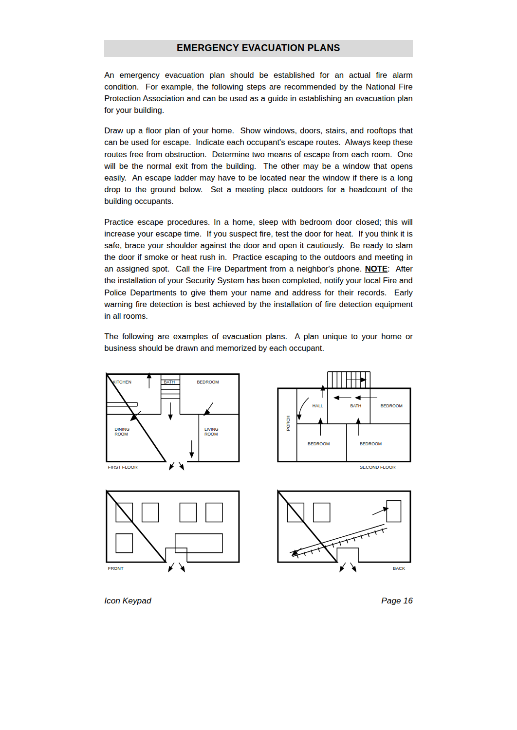EMERGENCY EVACUATION PLANS
An emergency evacuation plan should be established for an actual fire alarm condition. For example, the following steps are recommended by the National Fire Protection Association and can be used as a guide in establishing an evacuation plan for your building.
Draw up a floor plan of your home. Show windows, doors, stairs, and rooftops that can be used for escape. Indicate each occupant's escape routes. Always keep these routes free from obstruction. Determine two means of escape from each room. One will be the normal exit from the building. The other may be a window that opens easily. An escape ladder may have to be located near the window if there is a long drop to the ground below. Set a meeting place outdoors for a headcount of the building occupants.
Practice escape procedures. In a home, sleep with bedroom door closed; this will increase your escape time. If you suspect fire, test the door for heat. If you think it is safe, brace your shoulder against the door and open it cautiously. Be ready to slam the door if smoke or heat rush in. Practice escaping to the outdoors and meeting in an assigned spot. Call the Fire Department from a neighbor's phone. NOTE: After the installation of your Security System has been completed, notify your local Fire and Police Departments to give them your name and address for their records. Early warning fire detection is best achieved by the installation of fire detection equipment in all rooms.
The following are examples of evacuation plans. A plan unique to your home or business should be drawn and memorized by each occupant.
KITCHEN BATH BEDROOM DINING ROOM LIVING ROOM FIRST FLOOR HALL BATH BEDROOM BEDROOM BEDROOM PORCH SECOND FLOOR
FRONT BACK
Icon Keypad
Page 16